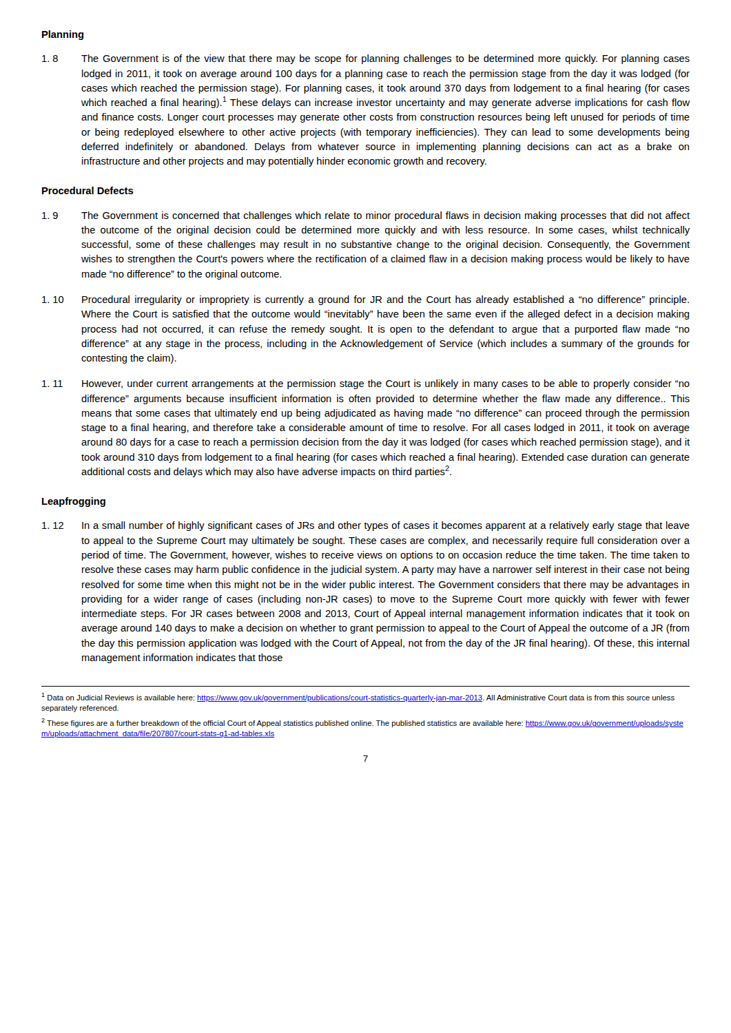Planning
1. 8
The Government is of the view that there may be scope for planning challenges to be determined more quickly. For planning cases lodged in 2011, it took on average around 100 days for a planning case to reach the permission stage from the day it was lodged (for cases which reached the permission stage). For planning cases, it took around 370 days from lodgement to a final hearing (for cases which reached a final hearing).1 These delays can increase investor uncertainty and may generate adverse implications for cash flow and finance costs. Longer court processes may generate other costs from construction resources being left unused for periods of time or being redeployed elsewhere to other active projects (with temporary inefficiencies). They can lead to some developments being deferred indefinitely or abandoned. Delays from whatever source in implementing planning decisions can act as a brake on infrastructure and other projects and may potentially hinder economic growth and recovery.
Procedural Defects
1. 9
The Government is concerned that challenges which relate to minor procedural flaws in decision making processes that did not affect the outcome of the original decision could be determined more quickly and with less resource. In some cases, whilst technically successful, some of these challenges may result in no substantive change to the original decision. Consequently, the Government wishes to strengthen the Court's powers where the rectification of a claimed flaw in a decision making process would be likely to have made “no difference” to the original outcome.
1. 10
Procedural irregularity or impropriety is currently a ground for JR and the Court has already established a “no difference” principle. Where the Court is satisfied that the outcome would “inevitably” have been the same even if the alleged defect in a decision making process had not occurred, it can refuse the remedy sought. It is open to the defendant to argue that a purported flaw made “no difference” at any stage in the process, including in the Acknowledgement of Service (which includes a summary of the grounds for contesting the claim).
1. 11
However, under current arrangements at the permission stage the Court is unlikely in many cases to be able to properly consider “no difference” arguments because insufficient information is often provided to determine whether the flaw made any difference.. This means that some cases that ultimately end up being adjudicated as having made “no difference” can proceed through the permission stage to a final hearing, and therefore take a considerable amount of time to resolve. For all cases lodged in 2011, it took on average around 80 days for a case to reach a permission decision from the day it was lodged (for cases which reached permission stage), and it took around 310 days from lodgement to a final hearing (for cases which reached a final hearing). Extended case duration can generate additional costs and delays which may also have adverse impacts on third parties2.
Leapfrogging
1. 12
In a small number of highly significant cases of JRs and other types of cases it becomes apparent at a relatively early stage that leave to appeal to the Supreme Court may ultimately be sought. These cases are complex, and necessarily require full consideration over a period of time. The Government, however, wishes to receive views on options to on occasion reduce the time taken. The time taken to resolve these cases may harm public confidence in the judicial system. A party may have a narrower self interest in their case not being resolved for some time when this might not be in the wider public interest. The Government considers that there may be advantages in providing for a wider range of cases (including non-JR cases) to move to the Supreme Court more quickly with fewer with fewer intermediate steps. For JR cases between 2008 and 2013, Court of Appeal internal management information indicates that it took on average around 140 days to make a decision on whether to grant permission to appeal to the Court of Appeal the outcome of a JR (from the day this permission application was lodged with the Court of Appeal, not from the day of the JR final hearing). Of these, this internal management information indicates that those
1 Data on Judicial Reviews is available here: https://www.gov.uk/government/publications/court-statistics-quarterly-jan-mar-2013. All Administrative Court data is from this source unless separately referenced.
2 These figures are a further breakdown of the official Court of Appeal statistics published online. The published statistics are available here: https://www.gov.uk/government/uploads/system/uploads/attachment_data/file/207807/court-stats-q1-ad-tables.xls
7